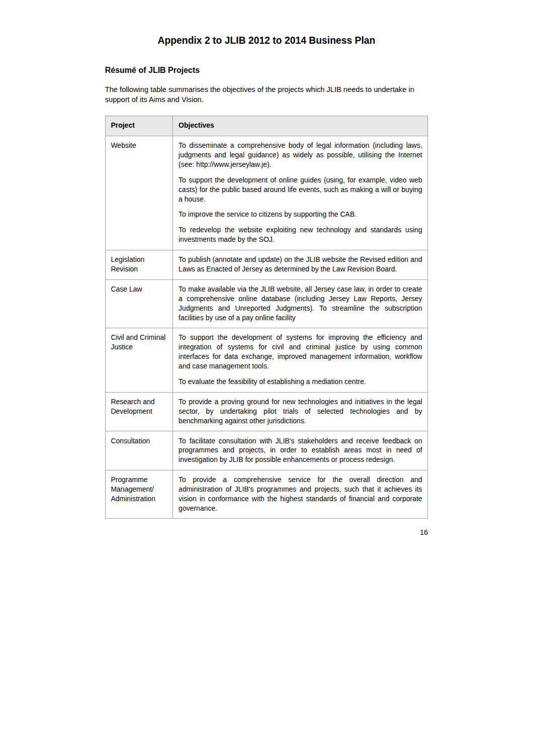Appendix 2 to JLIB 2012 to 2014 Business Plan
Résumé of JLIB Projects
The following table summarises the objectives of the projects which JLIB needs to undertake in support of its Aims and Vision.
| Project | Objectives |
| --- | --- |
| Website | To disseminate a comprehensive body of legal information (including laws, judgments and legal guidance) as widely as possible, utilising the Internet (see: http://www.jerseylaw.je). To support the development of online guides (using, for example, video web casts) for the public based around life events, such as making a will or buying a house. To improve the service to citizens by supporting the CAB. To redevelop the website exploiting new technology and standards using investments made by the SOJ. |
| Legislation Revision | To publish (annotate and update) on the JLIB website the Revised edition and Laws as Enacted of Jersey as determined by the Law Revision Board. |
| Case Law | To make available via the JLIB website, all Jersey case law, in order to create a comprehensive online database (including Jersey Law Reports, Jersey Judgments and Unreported Judgments). To streamline the subscription facilities by use of a pay online facility |
| Civil and Criminal Justice | To support the development of systems for improving the efficiency and integration of systems for civil and criminal justice by using common interfaces for data exchange, improved management information, workflow and case management tools. To evaluate the feasibility of establishing a mediation centre. |
| Research and Development | To provide a proving ground for new technologies and initiatives in the legal sector, by undertaking pilot trials of selected technologies and by benchmarking against other jurisdictions. |
| Consultation | To facilitate consultation with JLIB's stakeholders and receive feedback on programmes and projects, in order to establish areas most in need of investigation by JLIB for possible enhancements or process redesign. |
| Programme Management/ Administration | To provide a comprehensive service for the overall direction and administration of JLIB's programmes and projects, such that it achieves its vision in conformance with the highest standards of financial and corporate governance. |
16